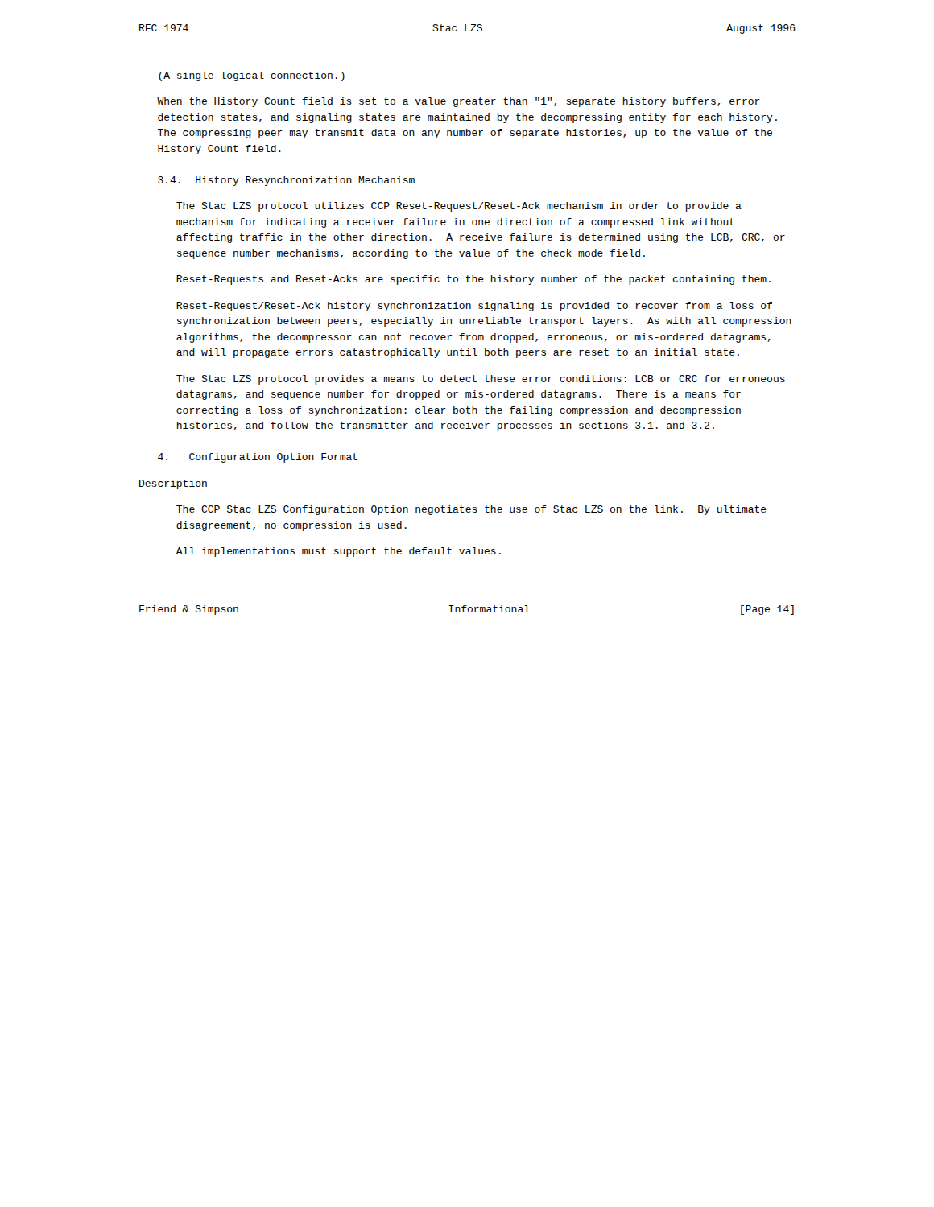RFC 1974 Stac LZS August 1996
(A single logical connection.)
When the History Count field is set to a value greater than "1", separate history buffers, error detection states, and signaling states are maintained by the decompressing entity for each history. The compressing peer may transmit data on any number of separate histories, up to the value of the History Count field.
3.4. History Resynchronization Mechanism
The Stac LZS protocol utilizes CCP Reset-Request/Reset-Ack mechanism in order to provide a mechanism for indicating a receiver failure in one direction of a compressed link without affecting traffic in the other direction. A receive failure is determined using the LCB, CRC, or sequence number mechanisms, according to the value of the check mode field.
Reset-Requests and Reset-Acks are specific to the history number of the packet containing them.
Reset-Request/Reset-Ack history synchronization signaling is provided to recover from a loss of synchronization between peers, especially in unreliable transport layers. As with all compression algorithms, the decompressor can not recover from dropped, erroneous, or mis-ordered datagrams, and will propagate errors catastrophically until both peers are reset to an initial state.
The Stac LZS protocol provides a means to detect these error conditions: LCB or CRC for erroneous datagrams, and sequence number for dropped or mis-ordered datagrams. There is a means for correcting a loss of synchronization: clear both the failing compression and decompression histories, and follow the transmitter and receiver processes in sections 3.1. and 3.2.
4. Configuration Option Format
Description
The CCP Stac LZS Configuration Option negotiates the use of Stac LZS on the link. By ultimate disagreement, no compression is used.
All implementations must support the default values.
Friend & Simpson Informational [Page 14]